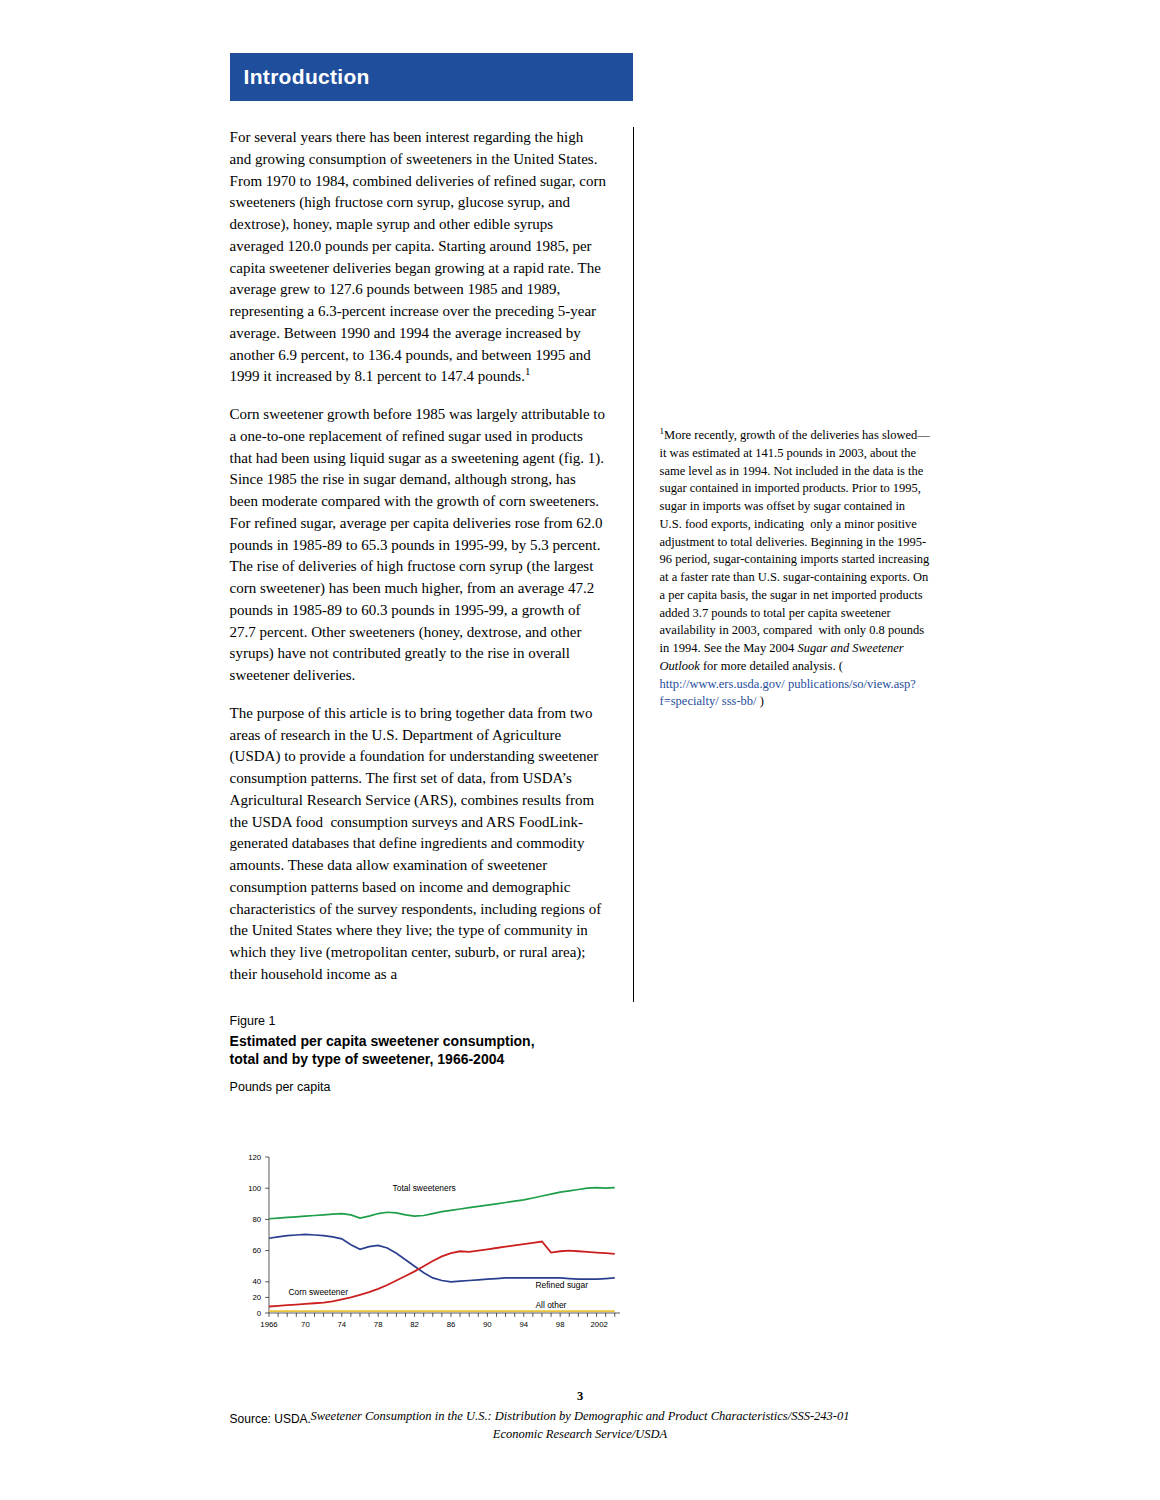Introduction
For several years there has been interest regarding the high and growing consumption of sweeteners in the United States. From 1970 to 1984, combined deliveries of refined sugar, corn sweeteners (high fructose corn syrup, glucose syrup, and dextrose), honey, maple syrup and other edible syrups averaged 120.0 pounds per capita. Starting around 1985, per capita sweetener deliveries began growing at a rapid rate. The average grew to 127.6 pounds between 1985 and 1989, representing a 6.3-percent increase over the preceding 5-year average. Between 1990 and 1994 the average increased by another 6.9 percent, to 136.4 pounds, and between 1995 and 1999 it increased by 8.1 percent to 147.4 pounds.1
Corn sweetener growth before 1985 was largely attributable to a one-to-one replacement of refined sugar used in products that had been using liquid sugar as a sweetening agent (fig. 1). Since 1985 the rise in sugar demand, although strong, has been moderate compared with the growth of corn sweeteners. For refined sugar, average per capita deliveries rose from 62.0 pounds in 1985-89 to 65.3 pounds in 1995-99, by 5.3 percent. The rise of deliveries of high fructose corn syrup (the largest corn sweetener) has been much higher, from an average 47.2 pounds in 1985-89 to 60.3 pounds in 1995-99, a growth of 27.7 percent. Other sweeteners (honey, dextrose, and other syrups) have not contributed greatly to the rise in overall sweetener deliveries.
The purpose of this article is to bring together data from two areas of research in the U.S. Department of Agriculture (USDA) to provide a foundation for understanding sweetener consumption patterns. The first set of data, from USDA’s Agricultural Research Service (ARS), combines results from the USDA food consumption surveys and ARS FoodLink-generated databases that define ingredients and commodity amounts. These data allow examination of sweetener consumption patterns based on income and demographic characteristics of the survey respondents, including regions of the United States where they live; the type of community in which they live (metropolitan center, suburb, or rural area); their household income as a
1 More recently, growth of the deliveries has slowed—it was estimated at 141.5 pounds in 2003, about the same level as in 1994. Not included in the data is the sugar contained in imported products. Prior to 1995, sugar in imports was offset by sugar contained in U.S. food exports, indicating only a minor positive adjustment to total deliveries. Beginning in the 1995-96 period, sugar-containing imports started increasing at a faster rate than U.S. sugar-containing exports. On a per capita basis, the sugar in net imported products added 3.7 pounds to total per capita sweetener availability in 2003, compared with only 0.8 pounds in 1994. See the May 2004 Sugar and Sweetener Outlook for more detailed analysis. ( http://www.ers.usda.gov/ publications/so/view.asp?f=specialty/ sss-bb/ )
Figure 1
Estimated per capita sweetener consumption,
total and by type of sweetener, 1966-2004
Pounds per capita
120 100 80 60 40 20 0 1966 70 74 78 82 86 90 94 98 2002 Total sweeteners Corn sweetener Refined sugar All other
Source: USDA.
3
Sweetener Consumption in the U.S.: Distribution by Demographic and Product Characteristics/SSS-243-01
Economic Research Service/USDA